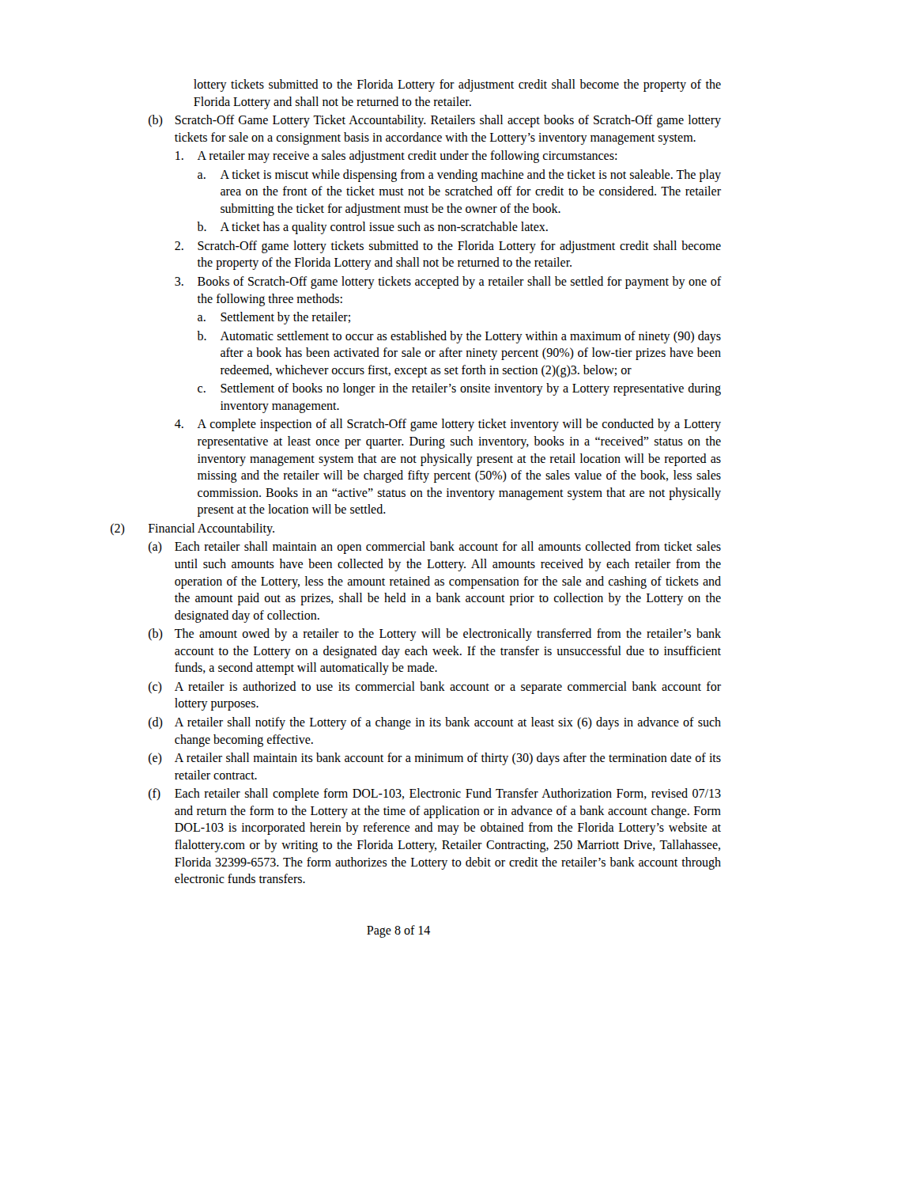lottery tickets submitted to the Florida Lottery for adjustment credit shall become the property of the Florida Lottery and shall not be returned to the retailer.
(b) Scratch-Off Game Lottery Ticket Accountability. Retailers shall accept books of Scratch-Off game lottery tickets for sale on a consignment basis in accordance with the Lottery’s inventory management system.
1. A retailer may receive a sales adjustment credit under the following circumstances:
a. A ticket is miscut while dispensing from a vending machine and the ticket is not saleable. The play area on the front of the ticket must not be scratched off for credit to be considered. The retailer submitting the ticket for adjustment must be the owner of the book.
b. A ticket has a quality control issue such as non-scratchable latex.
2. Scratch-Off game lottery tickets submitted to the Florida Lottery for adjustment credit shall become the property of the Florida Lottery and shall not be returned to the retailer.
3. Books of Scratch-Off game lottery tickets accepted by a retailer shall be settled for payment by one of the following three methods:
a. Settlement by the retailer;
b. Automatic settlement to occur as established by the Lottery within a maximum of ninety (90) days after a book has been activated for sale or after ninety percent (90%) of low-tier prizes have been redeemed, whichever occurs first, except as set forth in section (2)(g)3. below; or
c. Settlement of books no longer in the retailer’s onsite inventory by a Lottery representative during inventory management.
4. A complete inspection of all Scratch-Off game lottery ticket inventory will be conducted by a Lottery representative at least once per quarter. During such inventory, books in a “received” status on the inventory management system that are not physically present at the retail location will be reported as missing and the retailer will be charged fifty percent (50%) of the sales value of the book, less sales commission. Books in an “active” status on the inventory management system that are not physically present at the location will be settled.
(2) Financial Accountability.
(a) Each retailer shall maintain an open commercial bank account for all amounts collected from ticket sales until such amounts have been collected by the Lottery. All amounts received by each retailer from the operation of the Lottery, less the amount retained as compensation for the sale and cashing of tickets and the amount paid out as prizes, shall be held in a bank account prior to collection by the Lottery on the designated day of collection.
(b) The amount owed by a retailer to the Lottery will be electronically transferred from the retailer’s bank account to the Lottery on a designated day each week. If the transfer is unsuccessful due to insufficient funds, a second attempt will automatically be made.
(c) A retailer is authorized to use its commercial bank account or a separate commercial bank account for lottery purposes.
(d) A retailer shall notify the Lottery of a change in its bank account at least six (6) days in advance of such change becoming effective.
(e) A retailer shall maintain its bank account for a minimum of thirty (30) days after the termination date of its retailer contract.
(f) Each retailer shall complete form DOL-103, Electronic Fund Transfer Authorization Form, revised 07/13 and return the form to the Lottery at the time of application or in advance of a bank account change. Form DOL-103 is incorporated herein by reference and may be obtained from the Florida Lottery’s website at flalottery.com or by writing to the Florida Lottery, Retailer Contracting, 250 Marriott Drive, Tallahassee, Florida 32399-6573. The form authorizes the Lottery to debit or credit the retailer’s bank account through electronic funds transfers.
Page 8 of 14